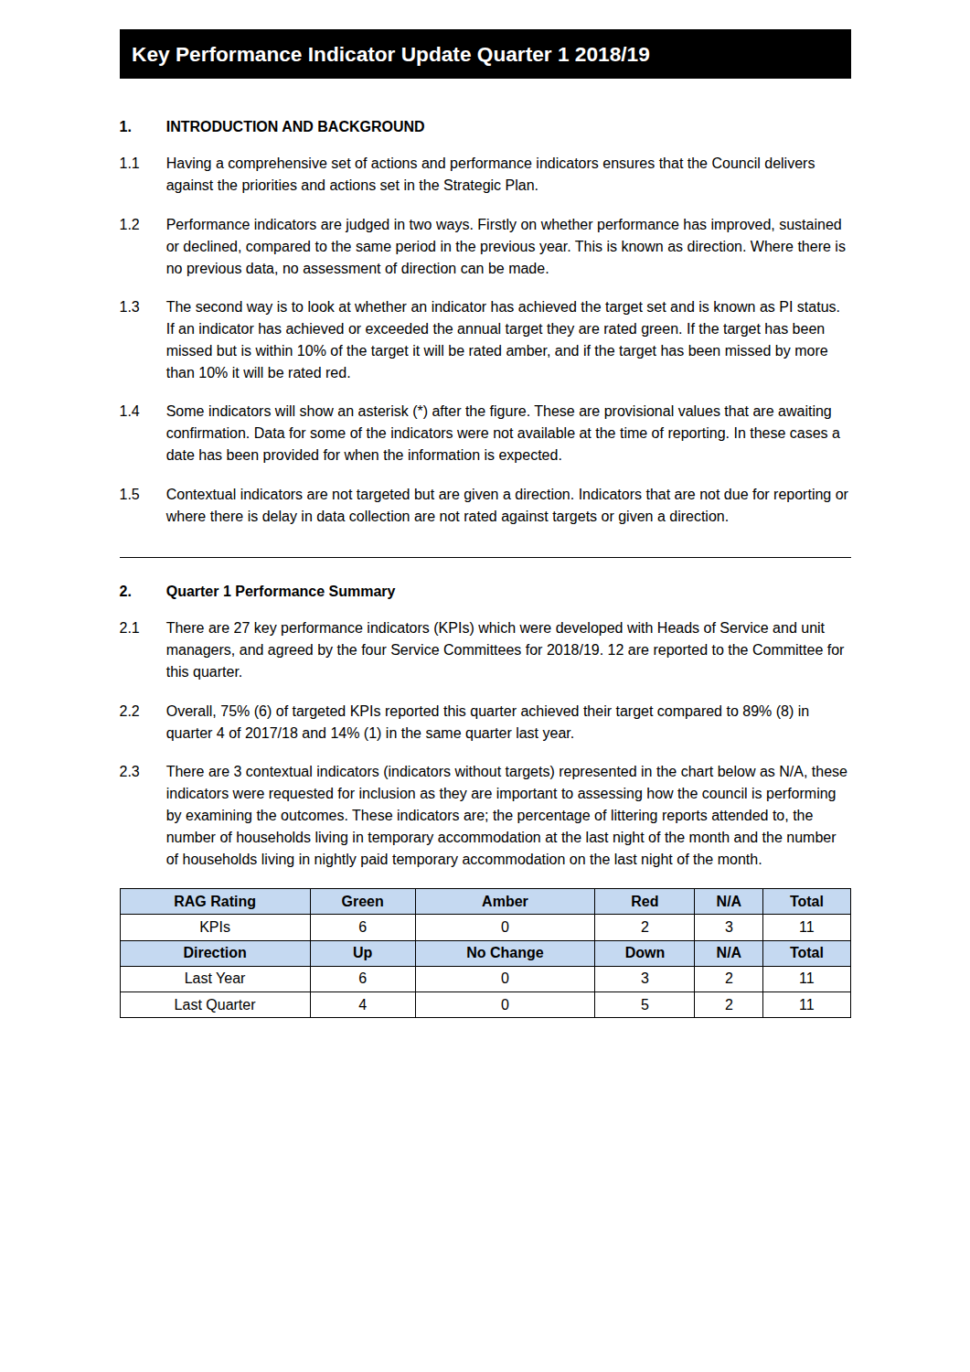Key Performance Indicator Update Quarter 1 2018/19
1. INTRODUCTION AND BACKGROUND
1.1 Having a comprehensive set of actions and performance indicators ensures that the Council delivers against the priorities and actions set in the Strategic Plan.
1.2 Performance indicators are judged in two ways. Firstly on whether performance has improved, sustained or declined, compared to the same period in the previous year. This is known as direction. Where there is no previous data, no assessment of direction can be made.
1.3 The second way is to look at whether an indicator has achieved the target set and is known as PI status. If an indicator has achieved or exceeded the annual target they are rated green. If the target has been missed but is within 10% of the target it will be rated amber, and if the target has been missed by more than 10% it will be rated red.
1.4 Some indicators will show an asterisk (*) after the figure. These are provisional values that are awaiting confirmation. Data for some of the indicators were not available at the time of reporting. In these cases a date has been provided for when the information is expected.
1.5 Contextual indicators are not targeted but are given a direction. Indicators that are not due for reporting or where there is delay in data collection are not rated against targets or given a direction.
2. Quarter 1 Performance Summary
2.1 There are 27 key performance indicators (KPIs) which were developed with Heads of Service and unit managers, and agreed by the four Service Committees for 2018/19. 12 are reported to the Committee for this quarter.
2.2 Overall, 75% (6) of targeted KPIs reported this quarter achieved their target compared to 89% (8) in quarter 4 of 2017/18 and 14% (1) in the same quarter last year.
2.3 There are 3 contextual indicators (indicators without targets) represented in the chart below as N/A, these indicators were requested for inclusion as they are important to assessing how the council is performing by examining the outcomes. These indicators are; the percentage of littering reports attended to, the number of households living in temporary accommodation at the last night of the month and the number of households living in nightly paid temporary accommodation on the last night of the month.
| RAG Rating | Green | Amber | Red | N/A | Total |
| --- | --- | --- | --- | --- | --- |
| KPIs | 6 | 0 | 2 | 3 | 11 |
| Direction | Up | No Change | Down | N/A | Total |
| Last Year | 6 | 0 | 3 | 2 | 11 |
| Last Quarter | 4 | 0 | 5 | 2 | 11 |